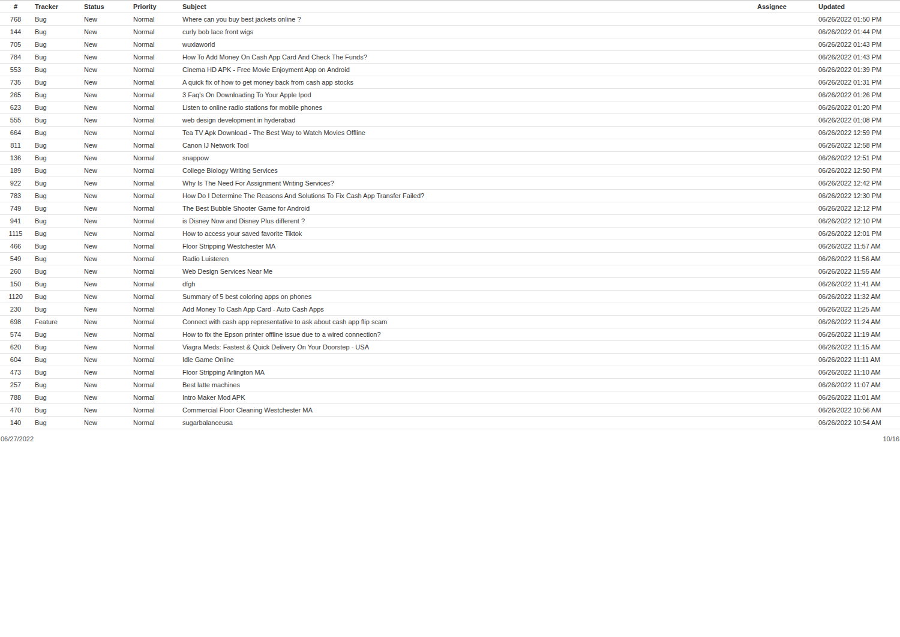| # | Tracker | Status | Priority | Subject | Assignee | Updated |
| --- | --- | --- | --- | --- | --- | --- |
| 768 | Bug | New | Normal | Where can you buy best jackets online ? | | 06/26/2022 01:50 PM |
| 144 | Bug | New | Normal | curly bob lace front wigs | | 06/26/2022 01:44 PM |
| 705 | Bug | New | Normal | wuxiaworld | | 06/26/2022 01:43 PM |
| 784 | Bug | New | Normal | How To Add Money On Cash App Card And Check The Funds? | | 06/26/2022 01:43 PM |
| 553 | Bug | New | Normal | Cinema HD APK - Free Movie Enjoyment App on Android | | 06/26/2022 01:39 PM |
| 735 | Bug | New | Normal | A quick fix of how to get money back from cash app stocks | | 06/26/2022 01:31 PM |
| 265 | Bug | New | Normal | 3 Faq's On Downloading To Your Apple Ipod | | 06/26/2022 01:26 PM |
| 623 | Bug | New | Normal | Listen to online radio stations for mobile phones | | 06/26/2022 01:20 PM |
| 555 | Bug | New | Normal | web design development in hyderabad | | 06/26/2022 01:08 PM |
| 664 | Bug | New | Normal | Tea TV Apk Download - The Best Way to Watch Movies Offline | | 06/26/2022 12:59 PM |
| 811 | Bug | New | Normal | Canon IJ Network Tool | | 06/26/2022 12:58 PM |
| 136 | Bug | New | Normal | snappow | | 06/26/2022 12:51 PM |
| 189 | Bug | New | Normal | College Biology Writing Services | | 06/26/2022 12:50 PM |
| 922 | Bug | New | Normal | Why Is The Need For Assignment Writing Services? | | 06/26/2022 12:42 PM |
| 783 | Bug | New | Normal | How Do I Determine The Reasons And Solutions To Fix Cash App Transfer Failed? | | 06/26/2022 12:30 PM |
| 749 | Bug | New | Normal | The Best Bubble Shooter Game for Android | | 06/26/2022 12:12 PM |
| 941 | Bug | New | Normal | is Disney Now and Disney Plus different ? | | 06/26/2022 12:10 PM |
| 1115 | Bug | New | Normal | How to access your saved favorite Tiktok | | 06/26/2022 12:01 PM |
| 466 | Bug | New | Normal | Floor Stripping Westchester MA | | 06/26/2022 11:57 AM |
| 549 | Bug | New | Normal | Radio Luisteren | | 06/26/2022 11:56 AM |
| 260 | Bug | New | Normal | Web Design Services Near Me | | 06/26/2022 11:55 AM |
| 150 | Bug | New | Normal | dfgh | | 06/26/2022 11:41 AM |
| 1120 | Bug | New | Normal | Summary of 5 best coloring apps on phones | | 06/26/2022 11:32 AM |
| 230 | Bug | New | Normal | Add Money To Cash App Card - Auto Cash Apps | | 06/26/2022 11:25 AM |
| 698 | Feature | New | Normal | Connect with cash app representative to ask about cash app flip scam | | 06/26/2022 11:24 AM |
| 574 | Bug | New | Normal | How to fix the Epson printer offline issue due to a wired connection? | | 06/26/2022 11:19 AM |
| 620 | Bug | New | Normal | Viagra Meds: Fastest & Quick Delivery On Your Doorstep - USA | | 06/26/2022 11:15 AM |
| 604 | Bug | New | Normal | Idle Game Online | | 06/26/2022 11:11 AM |
| 473 | Bug | New | Normal | Floor Stripping Arlington MA | | 06/26/2022 11:10 AM |
| 257 | Bug | New | Normal | Best latte machines | | 06/26/2022 11:07 AM |
| 788 | Bug | New | Normal | Intro Maker Mod APK | | 06/26/2022 11:01 AM |
| 470 | Bug | New | Normal | Commercial Floor Cleaning Westchester MA | | 06/26/2022 10:56 AM |
| 140 | Bug | New | Normal | sugarbalanceusa | | 06/26/2022 10:54 AM |
| 06/27/2022 | 10/16 |